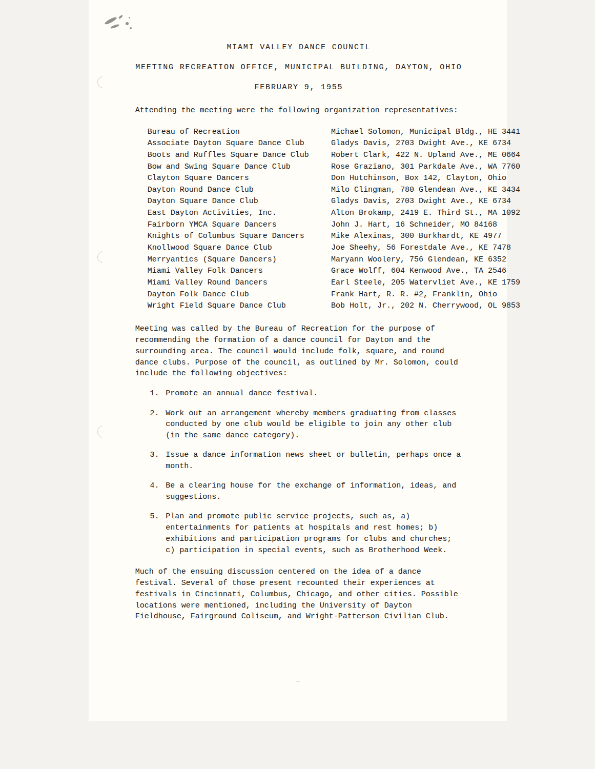MIAMI VALLEY DANCE COUNCIL
MEETING RECREATION OFFICE, MUNICIPAL BUILDING, DAYTON, OHIO
FEBRUARY 9, 1955
Attending the meeting were the following organization representatives:
| Bureau of Recreation | Michael Solomon, Municipal Bldg., HE 3441 |
| Associate Dayton Square Dance Club | Gladys Davis, 2703 Dwight Ave., KE 6734 |
| Boots and Ruffles Square Dance Club | Robert Clark, 422 N. Upland Ave., ME 0664 |
| Bow and Swing Square Dance Club | Rose Graziano, 301 Parkdale Ave., WA 7760 |
| Clayton Square Dancers | Don Hutchinson, Box 142, Clayton, Ohio |
| Dayton Round Dance Club | Milo Clingman, 780 Glendean Ave., KE 3434 |
| Dayton Square Dance Club | Gladys Davis, 2703 Dwight Ave., KE 6734 |
| East Dayton Activities, Inc. | Alton Brokamp, 2419 E. Third St., MA 1092 |
| Fairborn YMCA Square Dancers | John J. Hart, 16 Schneider, MO 84168 |
| Knights of Columbus Square Dancers | Mike Alexinas, 300 Burkhardt, KE 4977 |
| Knollwood Square Dance Club | Joe Sheehy, 56 Forestdale Ave., KE 7478 |
| Merryantics (Square Dancers) | Maryann Woolery, 756 Glendean, KE 6352 |
| Miami Valley Folk Dancers | Grace Wolff, 604 Kenwood Ave., TA 2546 |
| Miami Valley Round Dancers | Earl Steele, 205 Watervliet Ave., KE 1759 |
| Dayton Folk Dance Club | Frank Hart, R. R. #2, Franklin, Ohio |
| Wright Field Square Dance Club | Bob Holt, Jr., 202 N. Cherrywood, OL 9853 |
Meeting was called by the Bureau of Recreation for the purpose of recommending the formation of a dance council for Dayton and the surrounding area. The council would include folk, square, and round dance clubs. Purpose of the council, as outlined by Mr. Solomon, could include the following objectives:
1. Promote an annual dance festival.
2. Work out an arrangement whereby members graduating from classes conducted by one club would be eligible to join any other club (in the same dance category).
3. Issue a dance information news sheet or bulletin, perhaps once a month.
4. Be a clearing house for the exchange of information, ideas, and suggestions.
5. Plan and promote public service projects, such as, a) entertainments for patients at hospitals and rest homes; b) exhibitions and participation programs for clubs and churches; c) participation in special events, such as Brotherhood Week.
Much of the ensuing discussion centered on the idea of a dance festival. Several of those present recounted their experiences at festivals in Cincinnati, Columbus, Chicago, and other cities. Possible locations were mentioned, including the University of Dayton Fieldhouse, Fairground Coliseum, and Wright-Patterson Civilian Club.
—